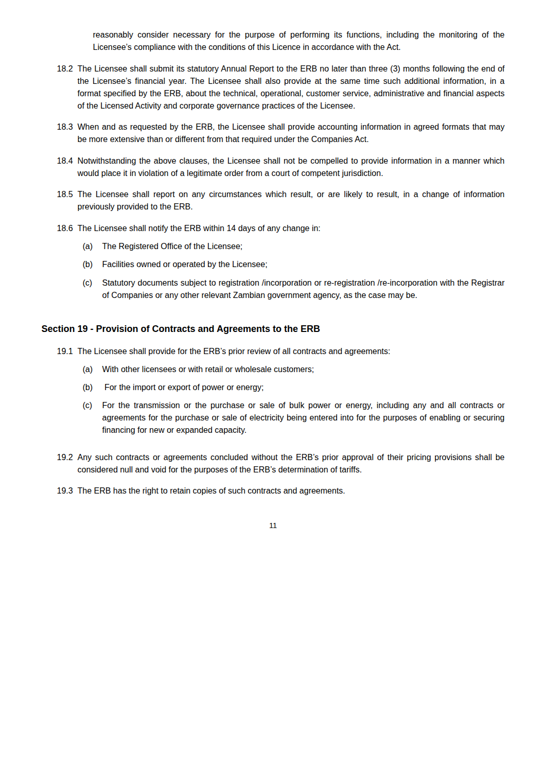reasonably consider necessary for the purpose of performing its functions, including the monitoring of the Licensee’s compliance with the conditions of this Licence in accordance with the Act.
18.2
The Licensee shall submit its statutory Annual Report to the ERB no later than three (3) months following the end of the Licensee’s financial year. The Licensee shall also provide at the same time such additional information, in a format specified by the ERB, about the technical, operational, customer service, administrative and financial aspects of the Licensed Activity and corporate governance practices of the Licensee.
18.3
When and as requested by the ERB, the Licensee shall provide accounting information in agreed formats that may be more extensive than or different from that required under the Companies Act.
18.4
Notwithstanding the above clauses, the Licensee shall not be compelled to provide information in a manner which would place it in violation of a legitimate order from a court of competent jurisdiction.
18.5
The Licensee shall report on any circumstances which result, or are likely to result, in a change of information previously provided to the ERB.
18.6
The Licensee shall notify the ERB within 14 days of any change in:
(a)
The Registered Office of the Licensee;
(b)
Facilities owned or operated by the Licensee;
(c)
Statutory documents subject to registration /incorporation or re-registration /re-incorporation with the Registrar of Companies or any other relevant Zambian government agency, as the case may be.
Section 19 - Provision of Contracts and Agreements to the ERB
19.1
The Licensee shall provide for the ERB’s prior review of all contracts and agreements:
(a)
With other licensees or with retail or wholesale customers;
(b)
For the import or export of power or energy;
(c)
For the transmission or the purchase or sale of bulk power or energy, including any and all contracts or agreements for the purchase or sale of electricity being entered into for the purposes of enabling or securing financing for new or expanded capacity.
19.2
Any such contracts or agreements concluded without the ERB’s prior approval of their pricing provisions shall be considered null and void for the purposes of the ERB’s determination of tariffs.
19.3
The ERB has the right to retain copies of such contracts and agreements.
11